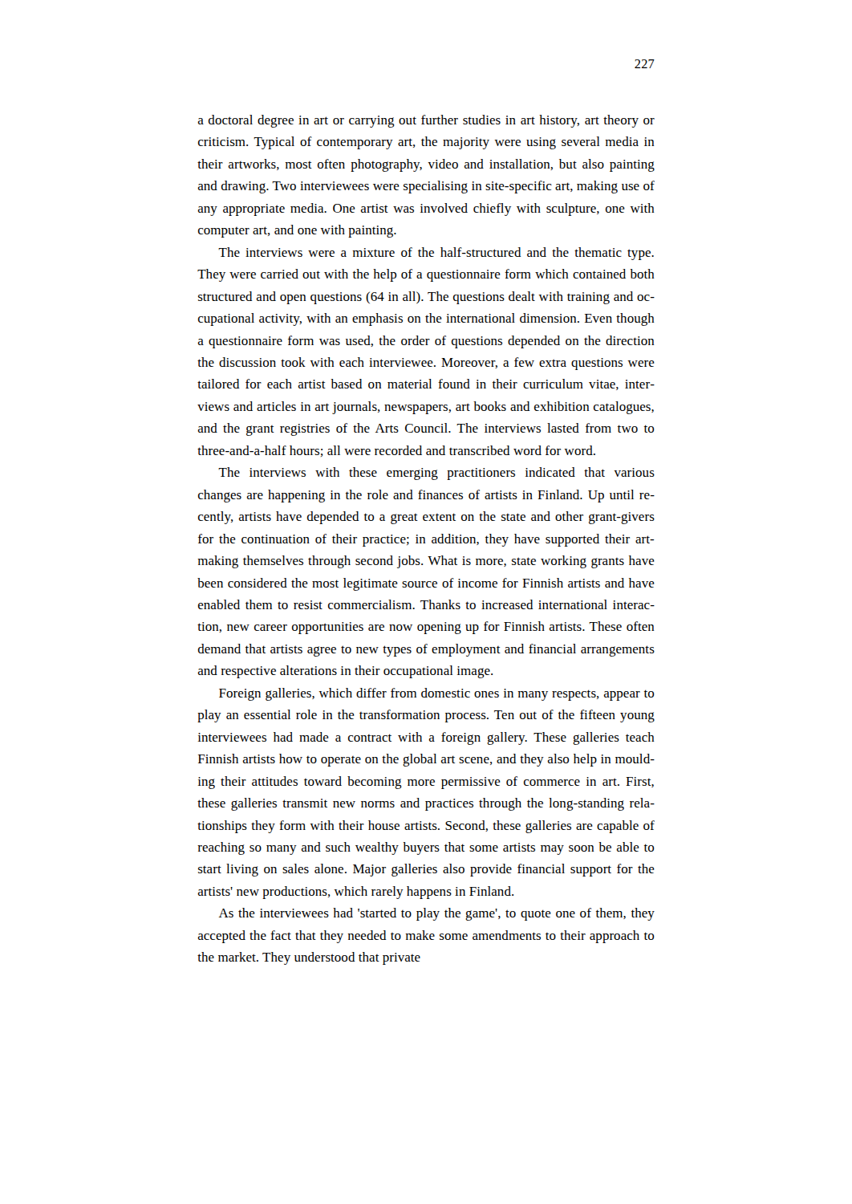227
a doctoral degree in art or carrying out further studies in art history, art theory or criticism. Typical of contemporary art, the majority were using several media in their artworks, most often photography, video and installation, but also painting and drawing. Two interviewees were specialising in site-specific art, making use of any appropriate media. One artist was involved chiefly with sculpture, one with computer art, and one with painting.
The interviews were a mixture of the half-structured and the thematic type. They were carried out with the help of a questionnaire form which contained both structured and open questions (64 in all). The questions dealt with training and occupational activity, with an emphasis on the international dimension. Even though a questionnaire form was used, the order of questions depended on the direction the discussion took with each interviewee. Moreover, a few extra questions were tailored for each artist based on material found in their curriculum vitae, interviews and articles in art journals, newspapers, art books and exhibition catalogues, and the grant registries of the Arts Council. The interviews lasted from two to three-and-a-half hours; all were recorded and transcribed word for word.
The interviews with these emerging practitioners indicated that various changes are happening in the role and finances of artists in Finland. Up until recently, artists have depended to a great extent on the state and other grant-givers for the continuation of their practice; in addition, they have supported their art-making themselves through second jobs. What is more, state working grants have been considered the most legitimate source of income for Finnish artists and have enabled them to resist commercialism. Thanks to increased international interaction, new career opportunities are now opening up for Finnish artists. These often demand that artists agree to new types of employment and financial arrangements and respective alterations in their occupational image.
Foreign galleries, which differ from domestic ones in many respects, appear to play an essential role in the transformation process. Ten out of the fifteen young interviewees had made a contract with a foreign gallery. These galleries teach Finnish artists how to operate on the global art scene, and they also help in moulding their attitudes toward becoming more permissive of commerce in art. First, these galleries transmit new norms and practices through the long-standing relationships they form with their house artists. Second, these galleries are capable of reaching so many and such wealthy buyers that some artists may soon be able to start living on sales alone. Major galleries also provide financial support for the artists' new productions, which rarely happens in Finland.
As the interviewees had 'started to play the game', to quote one of them, they accepted the fact that they needed to make some amendments to their approach to the market. They understood that private